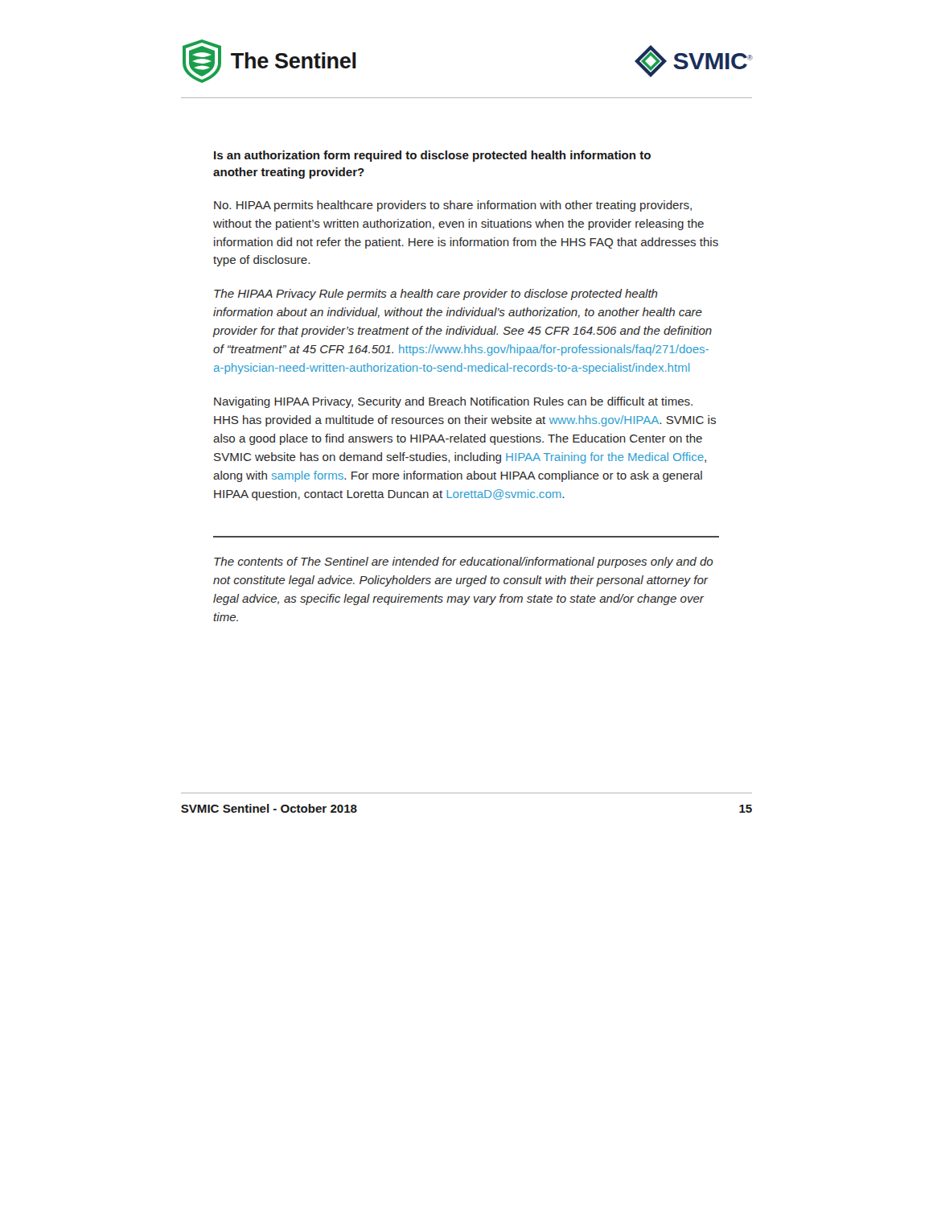The Sentinel
SVMIC®
Is an authorization form required to disclose protected health information to another treating provider?
No. HIPAA permits healthcare providers to share information with other treating providers, without the patient’s written authorization, even in situations when the provider releasing the information did not refer the patient. Here is information from the HHS FAQ that addresses this type of disclosure.
The HIPAA Privacy Rule permits a health care provider to disclose protected health information about an individual, without the individual’s authorization, to another health care provider for that provider’s treatment of the individual. See 45 CFR 164.506 and the definition of “treatment” at 45 CFR 164.501. https://www.hhs.gov/hipaa/for-professionals/faq/271/does-a-physician-need-written-authorization-to-send-medical-records-to-a-specialist/index.html
Navigating HIPAA Privacy, Security and Breach Notification Rules can be difficult at times. HHS has provided a multitude of resources on their website at www.hhs.gov/HIPAA. SVMIC is also a good place to find answers to HIPAA-related questions. The Education Center on the SVMIC website has on demand self-studies, including HIPAA Training for the Medical Office, along with sample forms. For more information about HIPAA compliance or to ask a general HIPAA question, contact Loretta Duncan at LorettaD@svmic.com.
The contents of The Sentinel are intended for educational/informational purposes only and do not constitute legal advice. Policyholders are urged to consult with their personal attorney for legal advice, as specific legal requirements may vary from state to state and/or change over time.
SVMIC Sentinel - October 2018 15